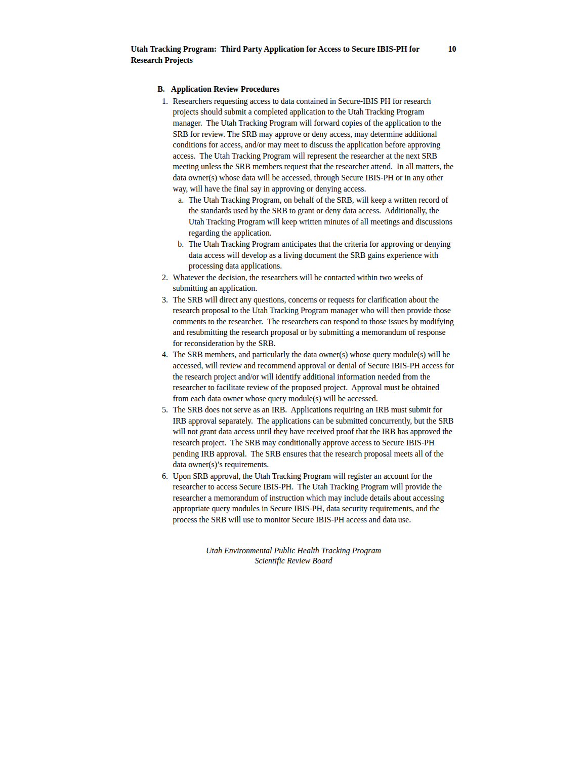Utah Tracking Program: Third Party Application for Access to Secure IBIS-PH for Research Projects
10
B. Application Review Procedures
Researchers requesting access to data contained in Secure-IBIS PH for research projects should submit a completed application to the Utah Tracking Program manager. The Utah Tracking Program will forward copies of the application to the SRB for review. The SRB may approve or deny access, may determine additional conditions for access, and/or may meet to discuss the application before approving access. The Utah Tracking Program will represent the researcher at the next SRB meeting unless the SRB members request that the researcher attend. In all matters, the data owner(s) whose data will be accessed, through Secure IBIS-PH or in any other way, will have the final say in approving or denying access.
The Utah Tracking Program, on behalf of the SRB, will keep a written record of the standards used by the SRB to grant or deny data access. Additionally, the Utah Tracking Program will keep written minutes of all meetings and discussions regarding the application.
The Utah Tracking Program anticipates that the criteria for approving or denying data access will develop as a living document the SRB gains experience with processing data applications.
Whatever the decision, the researchers will be contacted within two weeks of submitting an application.
The SRB will direct any questions, concerns or requests for clarification about the research proposal to the Utah Tracking Program manager who will then provide those comments to the researcher. The researchers can respond to those issues by modifying and resubmitting the research proposal or by submitting a memorandum of response for reconsideration by the SRB.
The SRB members, and particularly the data owner(s) whose query module(s) will be accessed, will review and recommend approval or denial of Secure IBIS-PH access for the research project and/or will identify additional information needed from the researcher to facilitate review of the proposed project. Approval must be obtained from each data owner whose query module(s) will be accessed.
The SRB does not serve as an IRB. Applications requiring an IRB must submit for IRB approval separately. The applications can be submitted concurrently, but the SRB will not grant data access until they have received proof that the IRB has approved the research project. The SRB may conditionally approve access to Secure IBIS-PH pending IRB approval. The SRB ensures that the research proposal meets all of the data owner(s)’s requirements.
Upon SRB approval, the Utah Tracking Program will register an account for the researcher to access Secure IBIS-PH. The Utah Tracking Program will provide the researcher a memorandum of instruction which may include details about accessing appropriate query modules in Secure IBIS-PH, data security requirements, and the process the SRB will use to monitor Secure IBIS-PH access and data use.
Utah Environmental Public Health Tracking Program
Scientific Review Board